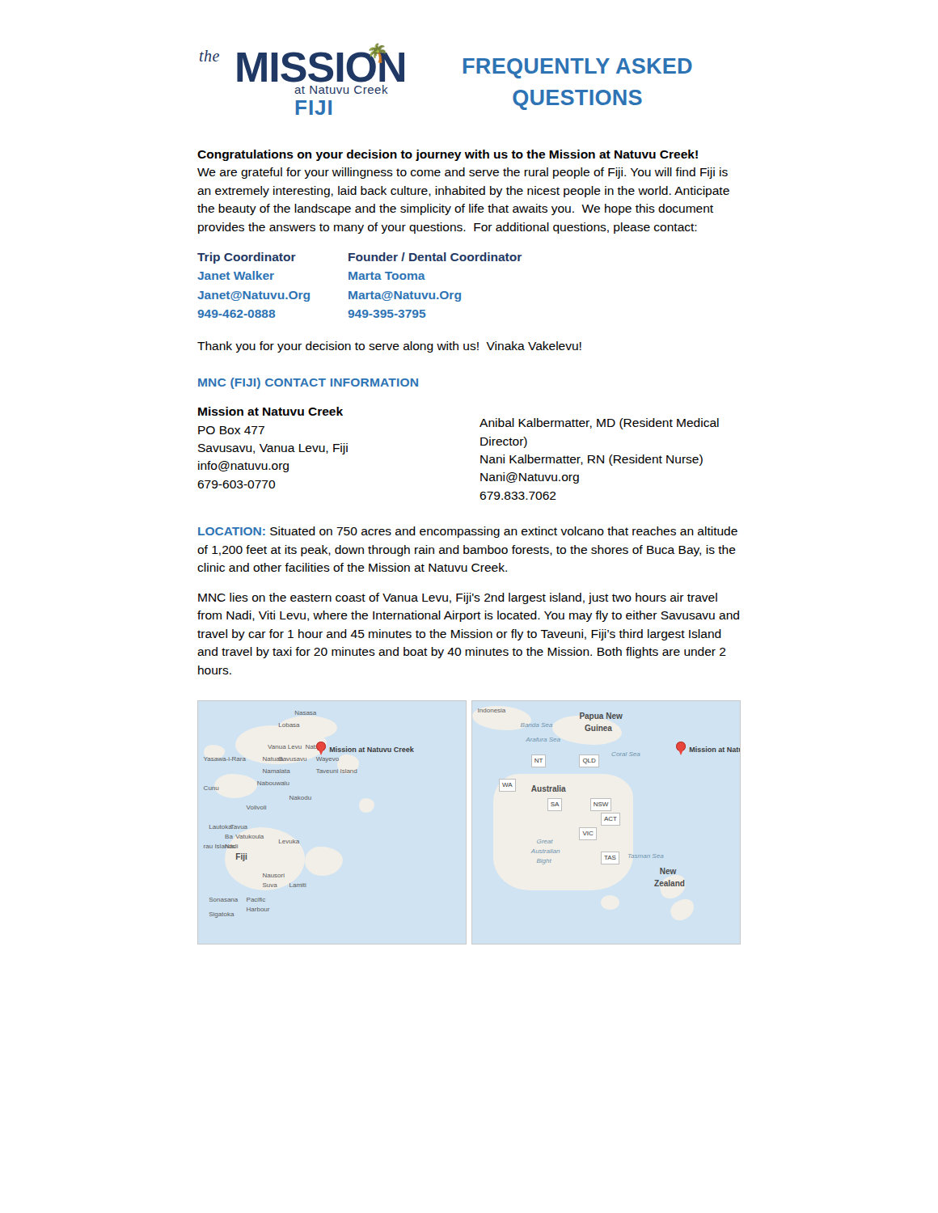the 🌴 MISSION at Natuvu Creek FIJI
FREQUENTLY ASKED QUESTIONS
Congratulations on your decision to journey with us to the Mission at Natuvu Creek!
We are grateful for your willingness to come and serve the rural people of Fiji. You will find Fiji is an extremely interesting, laid back culture, inhabited by the nicest people in the world. Anticipate the beauty of the landscape and the simplicity of life that awaits you. We hope this document provides the answers to many of your questions. For additional questions, please contact:
| Trip Coordinator | Founder / Dental Coordinator |
| Janet Walker | Marta Tooma |
| Janet@Natuvu.Org | Marta@Natuvu.Org |
| 949-462-0888 | 949-395-3795 |
Thank you for your decision to serve along with us! Vinaka Vakelevu!
MNC (FIJI) CONTACT INFORMATION
Mission at Natuvu Creek
PO Box 477
Savusavu, Vanua Levu, Fiji
info@natuvu.org
679-603-0770
Anibal Kalbermatter, MD (Resident Medical Director)
Nani Kalbermatter, RN (Resident Nurse)
Nani@Natuvu.org
679.833.7062
LOCATION: Situated on 750 acres and encompassing an extinct volcano that reaches an altitude of 1,200 feet at its peak, down through rain and bamboo forests, to the shores of Buca Bay, is the clinic and other facilities of the Mission at Natuvu Creek.
MNC lies on the eastern coast of Vanua Levu, Fiji's 2nd largest island, just two hours air travel from Nadi, Viti Levu, where the International Airport is located. You may fly to either Savusavu and travel by car for 1 hour and 45 minutes to the Mission or fly to Taveuni, Fiji’s third largest Island and travel by taxi for 20 minutes and boat by 40 minutes to the Mission. Both flights are under 2 hours.
Nasasa Lobasa Yasawa-i-Rara Vanua Levu Nabua Natuaa Savusavu Wayevo Namalata Taveuni Island Nabouwalu Cunu Nakodu Volivoli Tavua Lautoka Vatukoula Ba rau Islands Nadi Levuka Fiji Nausori Suva Lamiti Sonasana Pacific Harbour Sigatoka
Mission at Natuvu Creek
Indonesia Banda Sea Papua New Guinea Arafura Sea Coral Sea NT QLD WA SA NSW ACT VIC TAS Australia Great Australian Bight Tasman Sea New Zealand
Mission at Natuvu Creek